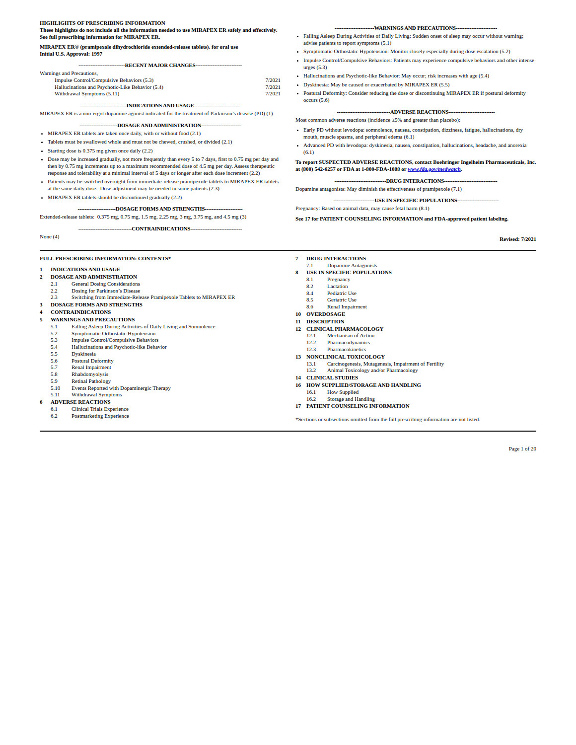HIGHLIGHTS OF PRESCRIBING INFORMATION
These highlights do not include all the information needed to use MIRAPEX ER safely and effectively. See full prescribing information for MIRAPEX ER.
MIRAPEX ER® (pramipexole dihydrochloride extended-release tablets), for oral use
Initial U.S. Approval: 1997
---------------------------RECENT MAJOR CHANGES---------------------------
Warnings and Precautions,
Impulse Control/Compulsive Behaviors (5.3) 7/2021
Hallucinations and Psychotic-Like Behavior (5.4) 7/2021
Withdrawal Symptoms (5.11) 7/2021
---------------------------INDICATIONS AND USAGE---------------------------
MIRAPEX ER is a non-ergot dopamine agonist indicated for the treatment of Parkinson’s disease (PD) (1)
----------------------DOSAGE AND ADMINISTRATION-----------------------
MIRAPEX ER tablets are taken once daily, with or without food (2.1)
Tablets must be swallowed whole and must not be chewed, crushed, or divided (2.1)
Starting dose is 0.375 mg given once daily (2.2)
Dose may be increased gradually, not more frequently than every 5 to 7 days, first to 0.75 mg per day and then by 0.75 mg increments up to a maximum recommended dose of 4.5 mg per day. Assess therapeutic response and tolerability at a minimal interval of 5 days or longer after each dose increment (2.2)
Patients may be switched overnight from immediate-release pramipexole tablets to MIRAPEX ER tablets at the same daily dose. Dose adjustment may be needed in some patients (2.3)
MIRAPEX ER tablets should be discontinued gradually (2.2)
----------------------DOSAGE FORMS AND STRENGTHS----------------------
Extended-release tablets: 0.375 mg, 0.75 mg, 1.5 mg, 2.25 mg, 3 mg, 3.75 mg, and 4.5 mg (3)
-------------------------------CONTRAINDICATIONS------------------------------
None (4)
-----------------------WARNINGS AND PRECAUTIONS------------------------
Falling Asleep During Activities of Daily Living: Sudden onset of sleep may occur without warning; advise patients to report symptoms (5.1)
Symptomatic Orthostatic Hypotension: Monitor closely especially during dose escalation (5.2)
Impulse Control/Compulsive Behaviors: Patients may experience compulsive behaviors and other intense urges (5.3)
Hallucinations and Psychotic-like Behavior: May occur; risk increases with age (5.4)
Dyskinesia: May be caused or exacerbated by MIRAPEX ER (5.5)
Postural Deformity: Consider reducing the dose or discontinuing MIRAPEX ER if postural deformity occurs (5.6)
-------------------------------ADVERSE REACTIONS---------------------------
Most common adverse reactions (incidence ≥5% and greater than placebo):
Early PD without levodopa: somnolence, nausea, constipation, dizziness, fatigue, hallucinations, dry mouth, muscle spasms, and peripheral edema (6.1)
Advanced PD with levodopa: dyskinesia, nausea, constipation, hallucinations, headache, and anorexia (6.1)
To report SUSPECTED ADVERSE REACTIONS, contact Boehringer Ingelheim Pharmaceuticals, Inc. at (800) 542-6257 or FDA at 1-800-FDA-1088 or www.fda.gov/medwatch.
------------------------------DRUG INTERACTIONS-------------------------------
Dopamine antagonists: May diminish the effectiveness of pramipexole (7.1)
------------------------USE IN SPECIFIC POPULATIONS------------------------
Pregnancy: Based on animal data, may cause fetal harm (8.1)
See 17 for PATIENT COUNSELING INFORMATION and FDA-approved patient labeling.
Revised: 7/2021
FULL PRESCRIBING INFORMATION: CONTENTS*
1 Indications and Usage
2 Dosage and Administration
2.1 General Dosing Considerations
2.2 Dosing for Parkinson’s Disease
2.3 Switching from Immediate-Release Pramipexole Tablets to MIRAPEX ER
3 Dosage Forms and Strengths
4 Contraindications
5 Warnings and Precautions
5.1 Falling Asleep During Activities of Daily Living and Somnolence
5.2 Symptomatic Orthostatic Hypotension
5.3 Impulse Control/Compulsive Behaviors
5.4 Hallucinations and Psychotic-like Behavior
5.5 Dyskinesia
5.6 Postural Deformity
5.7 Renal Impairment
5.8 Rhabdomyolysis
5.9 Retinal Pathology
5.10 Events Reported with Dopaminergic Therapy
5.11 Withdrawal Symptoms
6 Adverse Reactions
6.1 Clinical Trials Experience
6.2 Postmarketing Experience
7 Drug Interactions
7.1 Dopamine Antagonists
8 Use in Specific Populations
8.1 Pregnancy
8.2 Lactation
8.4 Pediatric Use
8.5 Geriatric Use
8.6 Renal Impairment
10 Overdosage
11 Description
12 Clinical Pharmacology
12.1 Mechanism of Action
12.2 Pharmacodynamics
12.3 Pharmacokinetics
13 Nonclinical Toxicology
13.1 Carcinogenesis, Mutagenesis, Impairment of Fertility
13.2 Animal Toxicology and/or Pharmacology
14 Clinical Studies
16 How Supplied/Storage and Handling
16.1 How Supplied
16.2 Storage and Handling
17 Patient Counseling Information
*Sections or subsections omitted from the full prescribing information are not listed.
Page 1 of 20